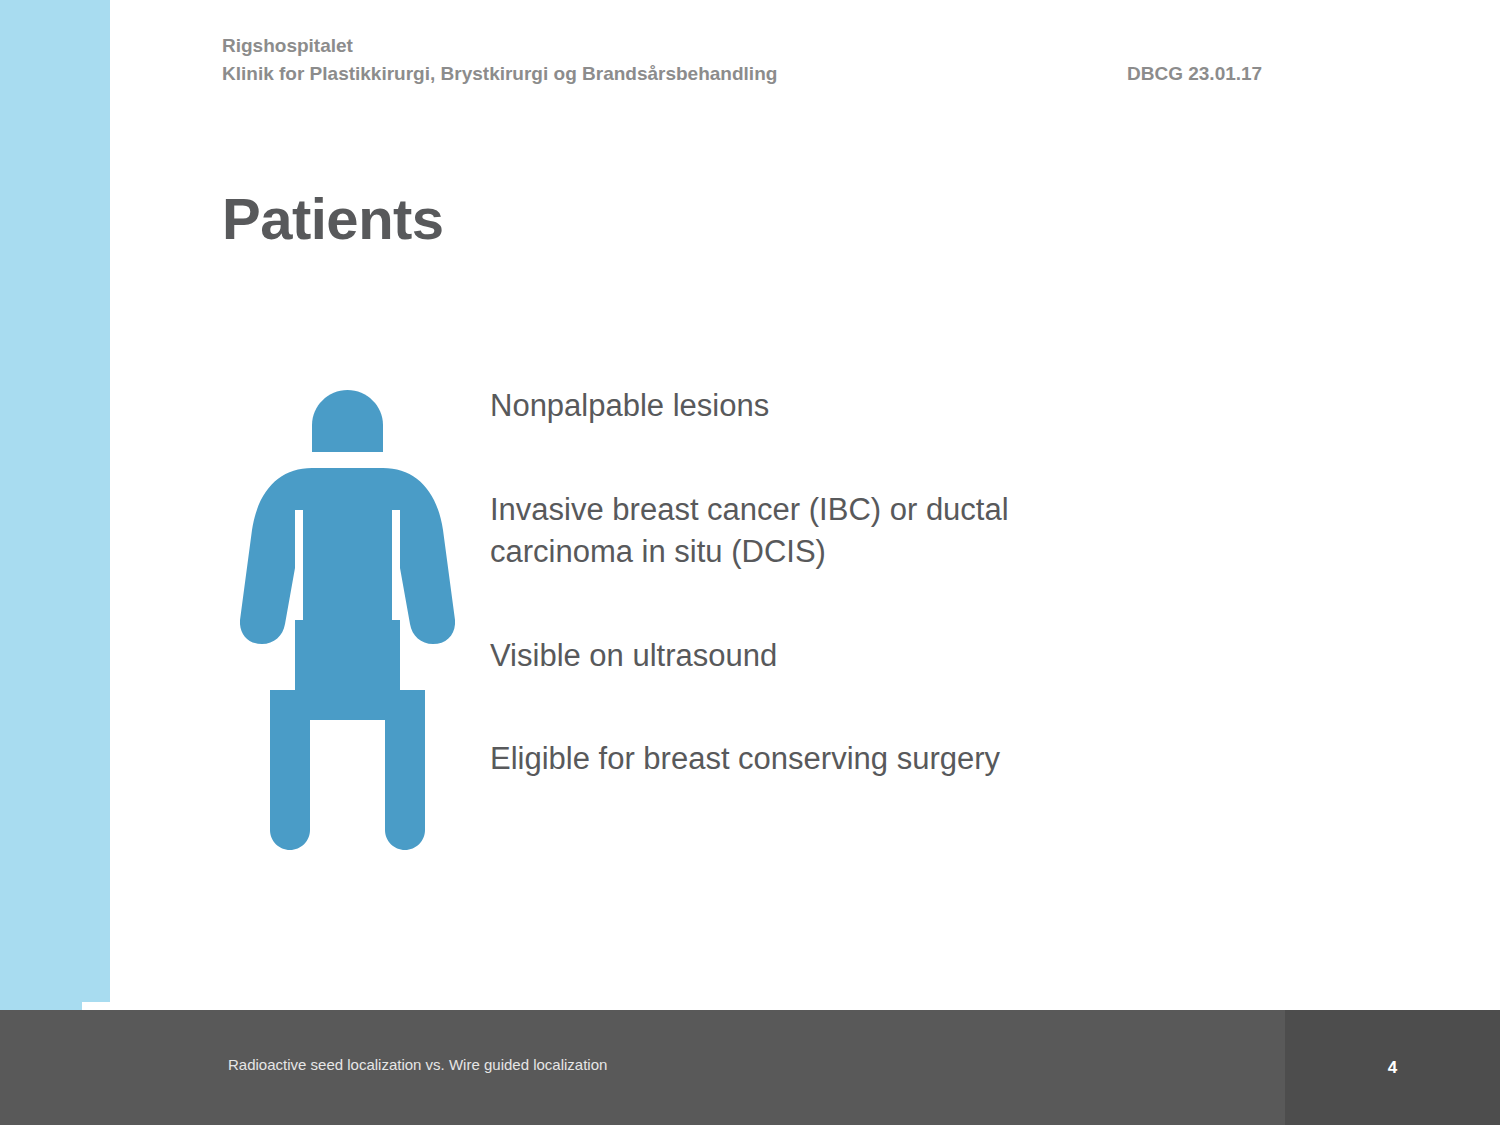Rigshospitalet Klinik for Plastikkirurgi, Brystkirurgi og BrandsårsbehandlingDBCG 23.01.17
Patients
Nonpalpable lesions
Invasive breast cancer (IBC) or ductal
carcinoma in situ (DCIS)
Visible on ultrasound
Eligible for breast conserving surgery
REGION
Radioactive seed localization vs. Wire guided localization
4